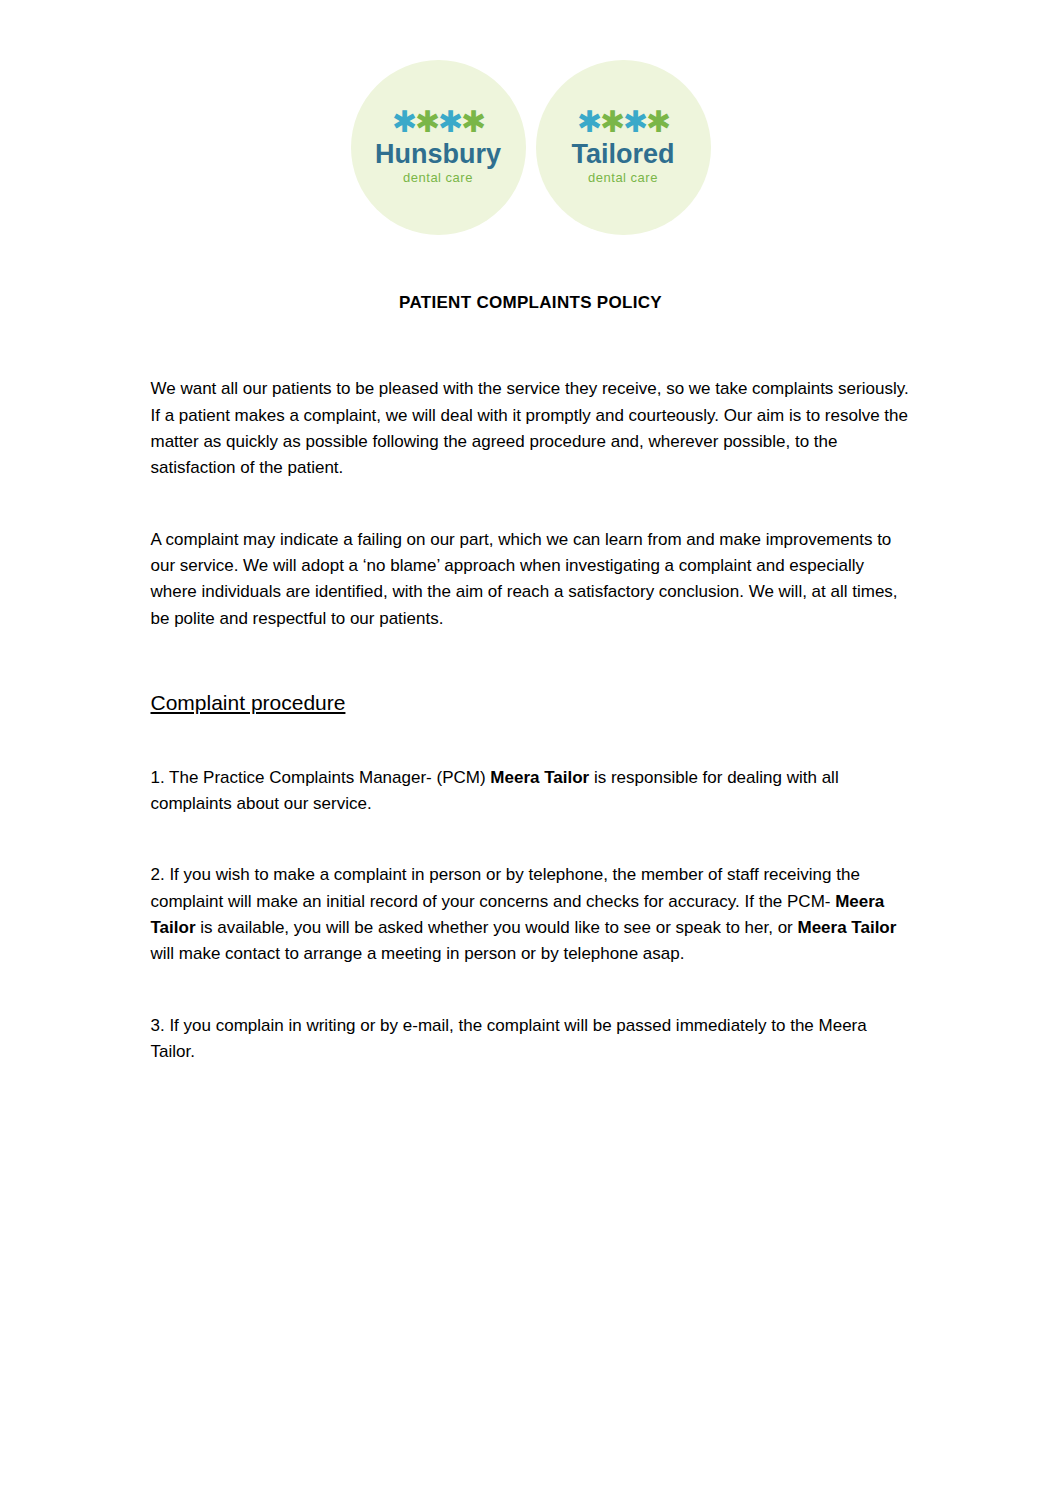✱✱✱✱
Hunsbury
dental care
✱✱✱✱
Tailored
dental care
PATIENT COMPLAINTS POLICY
We want all our patients to be pleased with the service they receive, so we take complaints seriously. If a patient makes a complaint, we will deal with it promptly and courteously. Our aim is to resolve the matter as quickly as possible following the agreed procedure and, wherever possible, to the satisfaction of the patient.
A complaint may indicate a failing on our part, which we can learn from and make improvements to our service. We will adopt a ‘no blame’ approach when investigating a complaint and especially where individuals are identified, with the aim of reach a satisfactory conclusion. We will, at all times, be polite and respectful to our patients.
Complaint procedure
1. The Practice Complaints Manager- (PCM) Meera Tailor is responsible for dealing with all complaints about our service.
2. If you wish to make a complaint in person or by telephone, the member of staff receiving the complaint will make an initial record of your concerns and checks for accuracy. If the PCM- Meera Tailor is available, you will be asked whether you would like to see or speak to her, or Meera Tailor will make contact to arrange a meeting in person or by telephone asap.
3. If you complain in writing or by e-mail, the complaint will be passed immediately to the Meera Tailor.